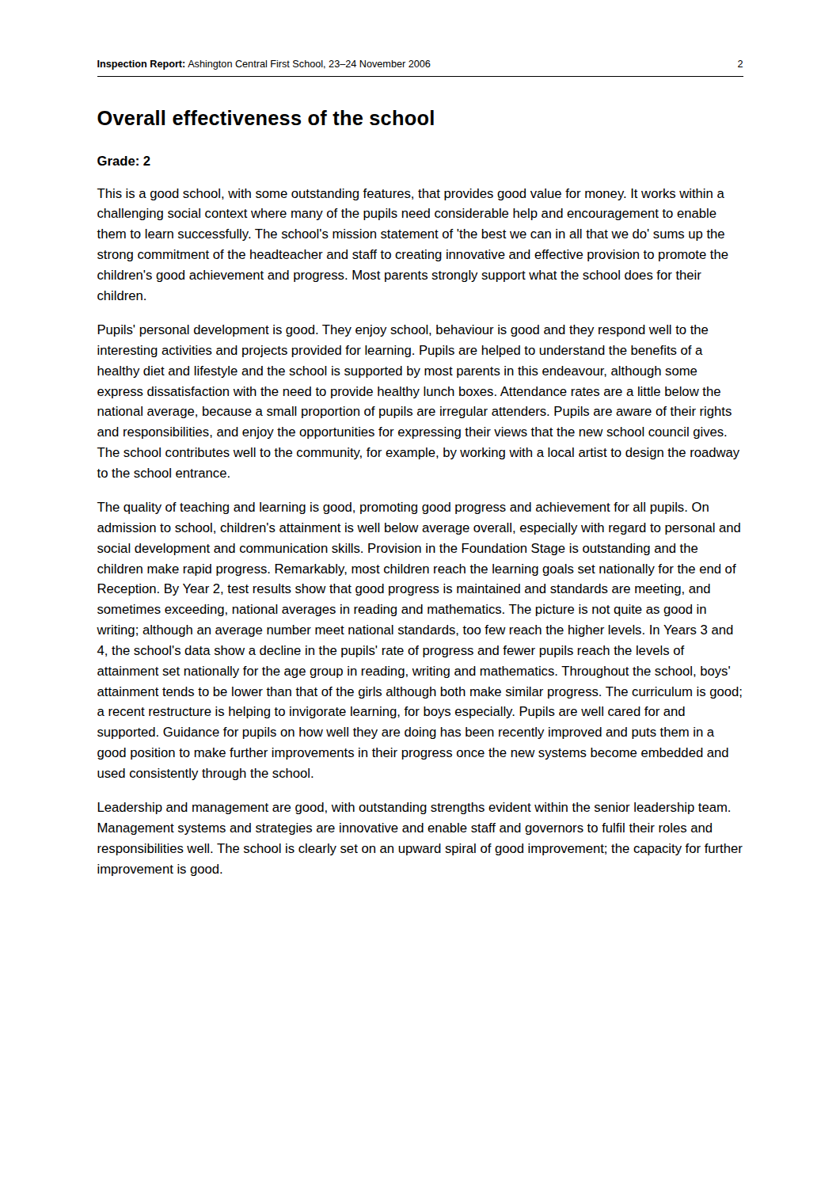Inspection Report: Ashington Central First School, 23–24 November 2006
2
Overall effectiveness of the school
Grade: 2
This is a good school, with some outstanding features, that provides good value for money. It works within a challenging social context where many of the pupils need considerable help and encouragement to enable them to learn successfully. The school's mission statement of 'the best we can in all that we do' sums up the strong commitment of the headteacher and staff to creating innovative and effective provision to promote the children's good achievement and progress. Most parents strongly support what the school does for their children.
Pupils' personal development is good. They enjoy school, behaviour is good and they respond well to the interesting activities and projects provided for learning. Pupils are helped to understand the benefits of a healthy diet and lifestyle and the school is supported by most parents in this endeavour, although some express dissatisfaction with the need to provide healthy lunch boxes. Attendance rates are a little below the national average, because a small proportion of pupils are irregular attenders. Pupils are aware of their rights and responsibilities, and enjoy the opportunities for expressing their views that the new school council gives. The school contributes well to the community, for example, by working with a local artist to design the roadway to the school entrance.
The quality of teaching and learning is good, promoting good progress and achievement for all pupils. On admission to school, children's attainment is well below average overall, especially with regard to personal and social development and communication skills. Provision in the Foundation Stage is outstanding and the children make rapid progress. Remarkably, most children reach the learning goals set nationally for the end of Reception. By Year 2, test results show that good progress is maintained and standards are meeting, and sometimes exceeding, national averages in reading and mathematics. The picture is not quite as good in writing; although an average number meet national standards, too few reach the higher levels. In Years 3 and 4, the school's data show a decline in the pupils' rate of progress and fewer pupils reach the levels of attainment set nationally for the age group in reading, writing and mathematics. Throughout the school, boys' attainment tends to be lower than that of the girls although both make similar progress. The curriculum is good; a recent restructure is helping to invigorate learning, for boys especially. Pupils are well cared for and supported. Guidance for pupils on how well they are doing has been recently improved and puts them in a good position to make further improvements in their progress once the new systems become embedded and used consistently through the school.
Leadership and management are good, with outstanding strengths evident within the senior leadership team. Management systems and strategies are innovative and enable staff and governors to fulfil their roles and responsibilities well. The school is clearly set on an upward spiral of good improvement; the capacity for further improvement is good.